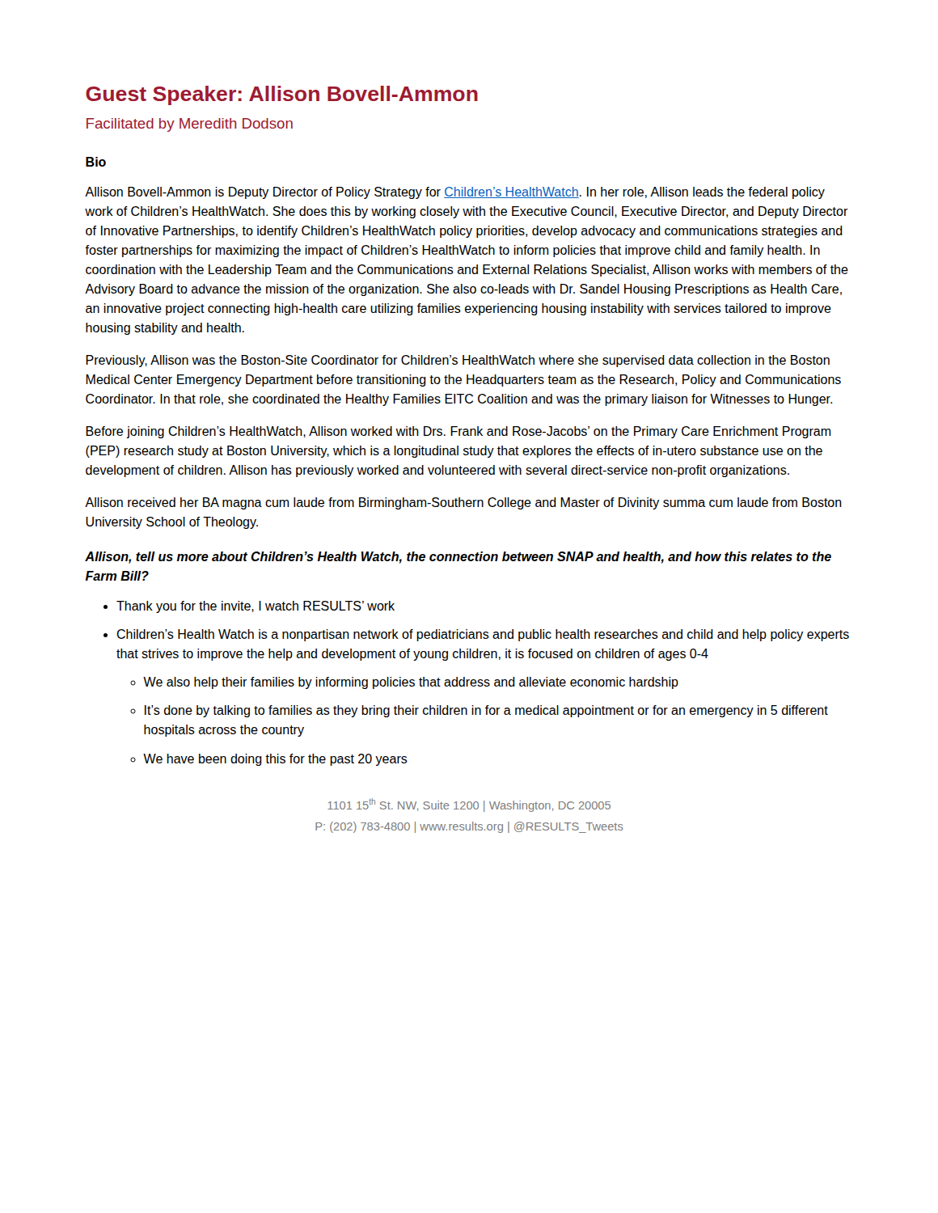Guest Speaker: Allison Bovell-Ammon
Facilitated by Meredith Dodson
Bio
Allison Bovell-Ammon is Deputy Director of Policy Strategy for Children’s HealthWatch. In her role, Allison leads the federal policy work of Children’s HealthWatch. She does this by working closely with the Executive Council, Executive Director, and Deputy Director of Innovative Partnerships, to identify Children’s HealthWatch policy priorities, develop advocacy and communications strategies and foster partnerships for maximizing the impact of Children’s HealthWatch to inform policies that improve child and family health. In coordination with the Leadership Team and the Communications and External Relations Specialist, Allison works with members of the Advisory Board to advance the mission of the organization. She also co-leads with Dr. Sandel Housing Prescriptions as Health Care, an innovative project connecting high-health care utilizing families experiencing housing instability with services tailored to improve housing stability and health.
Previously, Allison was the Boston-Site Coordinator for Children’s HealthWatch where she supervised data collection in the Boston Medical Center Emergency Department before transitioning to the Headquarters team as the Research, Policy and Communications Coordinator. In that role, she coordinated the Healthy Families EITC Coalition and was the primary liaison for Witnesses to Hunger.
Before joining Children’s HealthWatch, Allison worked with Drs. Frank and Rose-Jacobs’ on the Primary Care Enrichment Program (PEP) research study at Boston University, which is a longitudinal study that explores the effects of in-utero substance use on the development of children. Allison has previously worked and volunteered with several direct-service non-profit organizations.
Allison received her BA magna cum laude from Birmingham-Southern College and Master of Divinity summa cum laude from Boston University School of Theology.
Allison, tell us more about Children’s Health Watch, the connection between SNAP and health, and how this relates to the Farm Bill?
Thank you for the invite, I watch RESULTS’ work
Children’s Health Watch is a nonpartisan network of pediatricians and public health researches and child and help policy experts that strives to improve the help and development of young children, it is focused on children of ages 0-4
We also help their families by informing policies that address and alleviate economic hardship
It’s done by talking to families as they bring their children in for a medical appointment or for an emergency in 5 different hospitals across the country
We have been doing this for the past 20 years
1101 15th St. NW, Suite 1200 | Washington, DC 20005
P: (202) 783-4800 | www.results.org | @RESULTS_Tweets